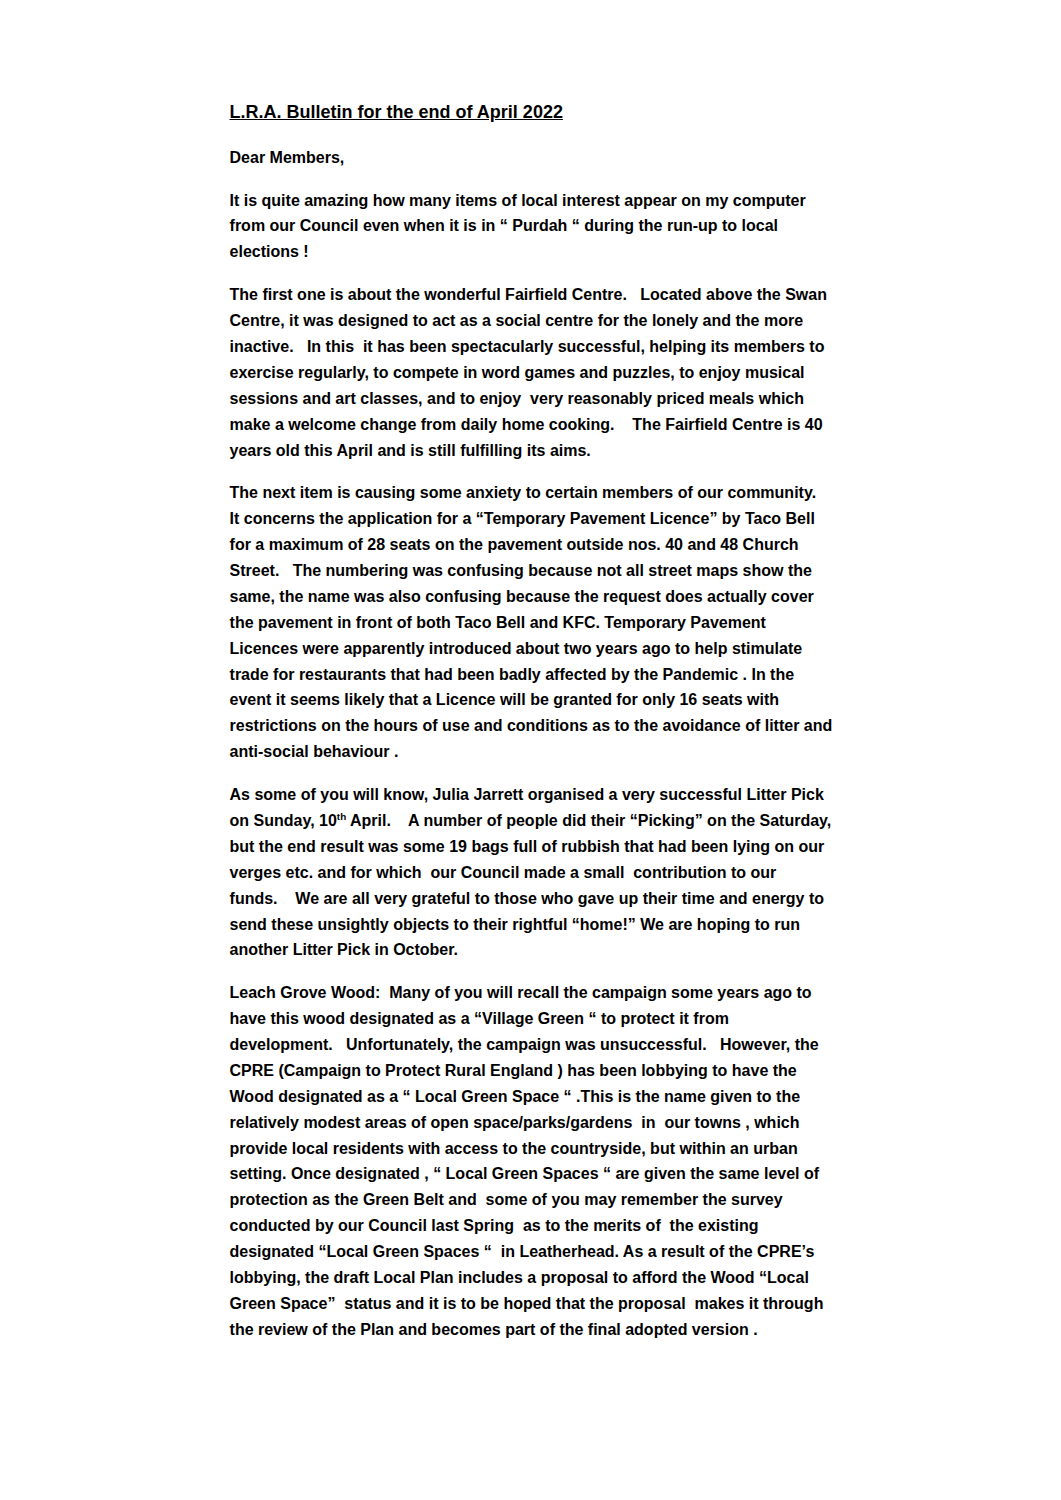L.R.A. Bulletin for the end of April 2022
Dear Members,
It is quite amazing how many items of local interest appear on my computer from our Council even when it is in “ Purdah “ during the run-up to local elections !
The first one is about the wonderful Fairfield Centre. Located above the Swan Centre, it was designed to act as a social centre for the lonely and the more inactive. In this it has been spectacularly successful, helping its members to exercise regularly, to compete in word games and puzzles, to enjoy musical sessions and art classes, and to enjoy very reasonably priced meals which make a welcome change from daily home cooking. The Fairfield Centre is 40 years old this April and is still fulfilling its aims.
The next item is causing some anxiety to certain members of our community. It concerns the application for a “Temporary Pavement Licence” by Taco Bell for a maximum of 28 seats on the pavement outside nos. 40 and 48 Church Street. The numbering was confusing because not all street maps show the same, the name was also confusing because the request does actually cover the pavement in front of both Taco Bell and KFC. Temporary Pavement Licences were apparently introduced about two years ago to help stimulate trade for restaurants that had been badly affected by the Pandemic . In the event it seems likely that a Licence will be granted for only 16 seats with restrictions on the hours of use and conditions as to the avoidance of litter and anti-social behaviour .
As some of you will know, Julia Jarrett organised a very successful Litter Pick on Sunday, 10th April. A number of people did their “Picking” on the Saturday, but the end result was some 19 bags full of rubbish that had been lying on our verges etc. and for which our Council made a small contribution to our funds. We are all very grateful to those who gave up their time and energy to send these unsightly objects to their rightful “home!” We are hoping to run another Litter Pick in October.
Leach Grove Wood: Many of you will recall the campaign some years ago to have this wood designated as a “Village Green “ to protect it from development. Unfortunately, the campaign was unsuccessful. However, the CPRE (Campaign to Protect Rural England ) has been lobbying to have the Wood designated as a “ Local Green Space “ .This is the name given to the relatively modest areas of open space/parks/gardens in our towns , which provide local residents with access to the countryside, but within an urban setting. Once designated , “ Local Green Spaces “ are given the same level of protection as the Green Belt and some of you may remember the survey conducted by our Council last Spring as to the merits of the existing designated “Local Green Spaces “ in Leatherhead. As a result of the CPRE’s lobbying, the draft Local Plan includes a proposal to afford the Wood “Local Green Space” status and it is to be hoped that the proposal makes it through the review of the Plan and becomes part of the final adopted version .